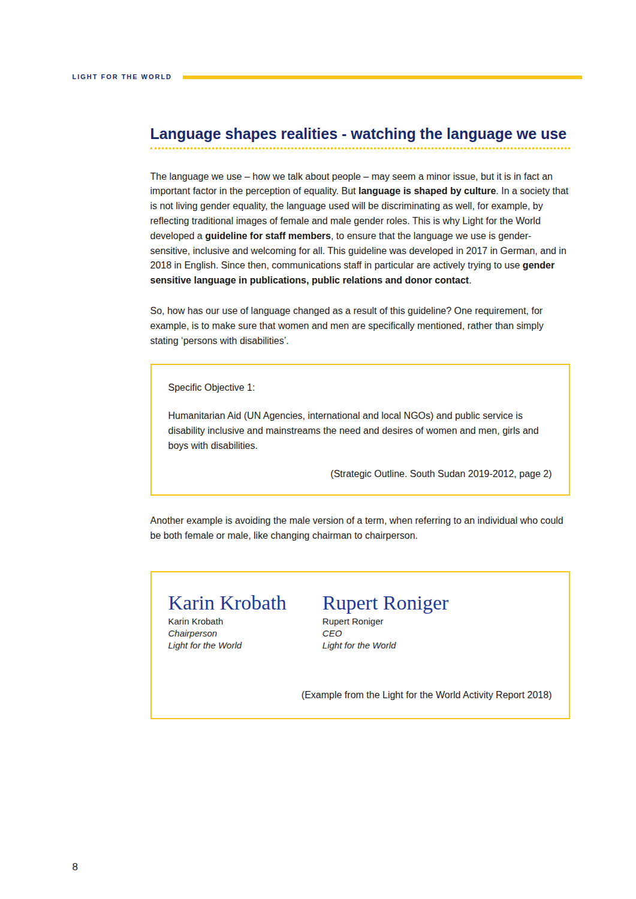LIGHT FOR THE WORLD
Language shapes realities - watching the language we use
The language we use – how we talk about people – may seem a minor issue, but it is in fact an important factor in the perception of equality. But language is shaped by culture. In a society that is not living gender equality, the language used will be discriminating as well, for example, by reflecting traditional images of female and male gender roles. This is why Light for the World developed a guideline for staff members, to ensure that the language we use is gender-sensitive, inclusive and welcoming for all. This guideline was developed in 2017 in German, and in 2018 in English. Since then, communications staff in particular are actively trying to use gender sensitive language in publications, public relations and donor contact.
So, how has our use of language changed as a result of this guideline? One requirement, for example, is to make sure that women and men are specifically mentioned, rather than simply stating ‘persons with disabilities’.
Specific Objective 1:
Humanitarian Aid (UN Agencies, international and local NGOs) and public service is disability inclusive and mainstreams the need and desires of women and men, girls and boys with disabilities.
(Strategic Outline. South Sudan 2019-2012, page 2)
Another example is avoiding the male version of a term, when referring to an individual who could be both female or male, like changing chairman to chairperson.
Karin Krobath
Karin Krobath
Chairperson
Light for the World
Rupert Roniger
Rupert Roniger
CEO
Light for the World
(Example from the Light for the World Activity Report 2018)
8